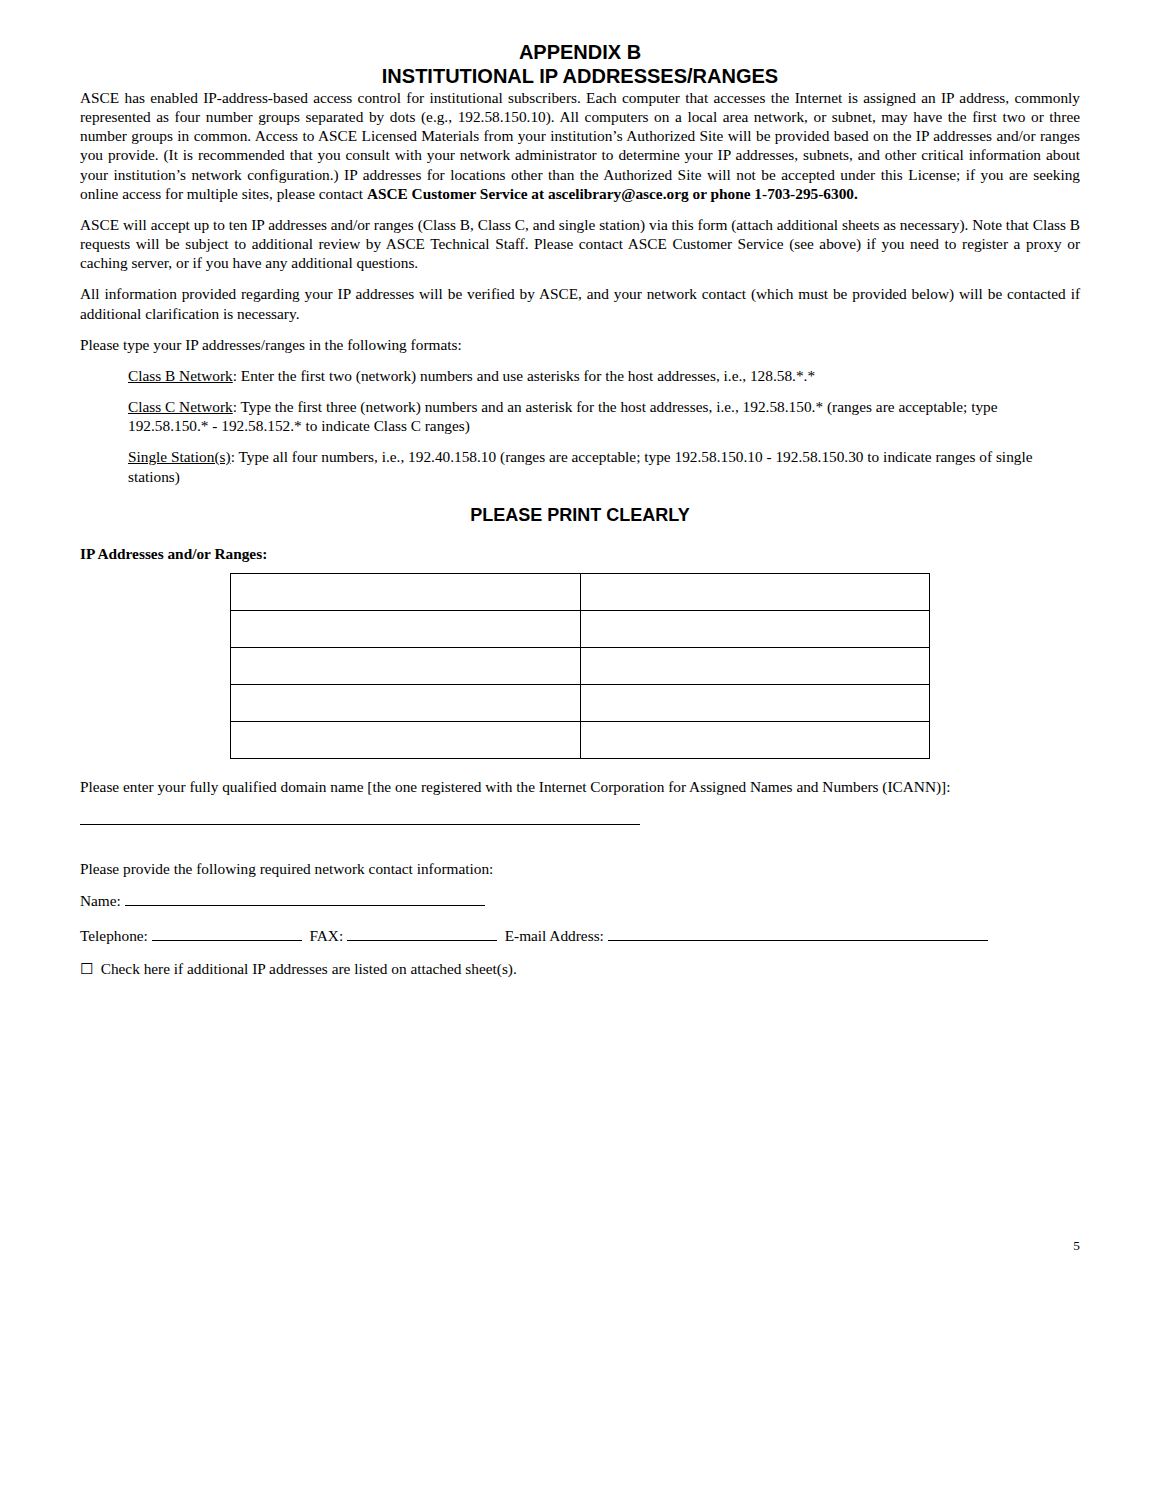APPENDIX BINSTITUTIONAL IP ADDRESSES/RANGES
ASCE has enabled IP-address-based access control for institutional subscribers. Each computer that accesses the Internet is assigned an IP address, commonly represented as four number groups separated by dots (e.g., 192.58.150.10). All computers on a local area network, or subnet, may have the first two or three number groups in common. Access to ASCE Licensed Materials from your institution’s Authorized Site will be provided based on the IP addresses and/or ranges you provide. (It is recommended that you consult with your network administrator to determine your IP addresses, subnets, and other critical information about your institution’s network configuration.) IP addresses for locations other than the Authorized Site will not be accepted under this License; if you are seeking online access for multiple sites, please contact ASCE Customer Service at ascelibrary@asce.org or phone 1-703-295-6300.
ASCE will accept up to ten IP addresses and/or ranges (Class B, Class C, and single station) via this form (attach additional sheets as necessary). Note that Class B requests will be subject to additional review by ASCE Technical Staff. Please contact ASCE Customer Service (see above) if you need to register a proxy or caching server, or if you have any additional questions.
All information provided regarding your IP addresses will be verified by ASCE, and your network contact (which must be provided below) will be contacted if additional clarification is necessary.
Please type your IP addresses/ranges in the following formats:
Class B Network: Enter the first two (network) numbers and use asterisks for the host addresses, i.e., 128.58.*.*
Class C Network: Type the first three (network) numbers and an asterisk for the host addresses, i.e., 192.58.150.* (ranges are acceptable; type 192.58.150.* - 192.58.152.* to indicate Class C ranges)
Single Station(s): Type all four numbers, i.e., 192.40.158.10 (ranges are acceptable; type 192.58.150.10 - 192.58.150.30 to indicate ranges of single stations)
PLEASE PRINT CLEARLY
IP Addresses and/or Ranges:
Please enter your fully qualified domain name [the one registered with the Internet Corporation for Assigned Names and Numbers (ICANN)]:
Please provide the following required network contact information:
Name:
Telephone: FAX: E-mail Address:
☐ Check here if additional IP addresses are listed on attached sheet(s).
5